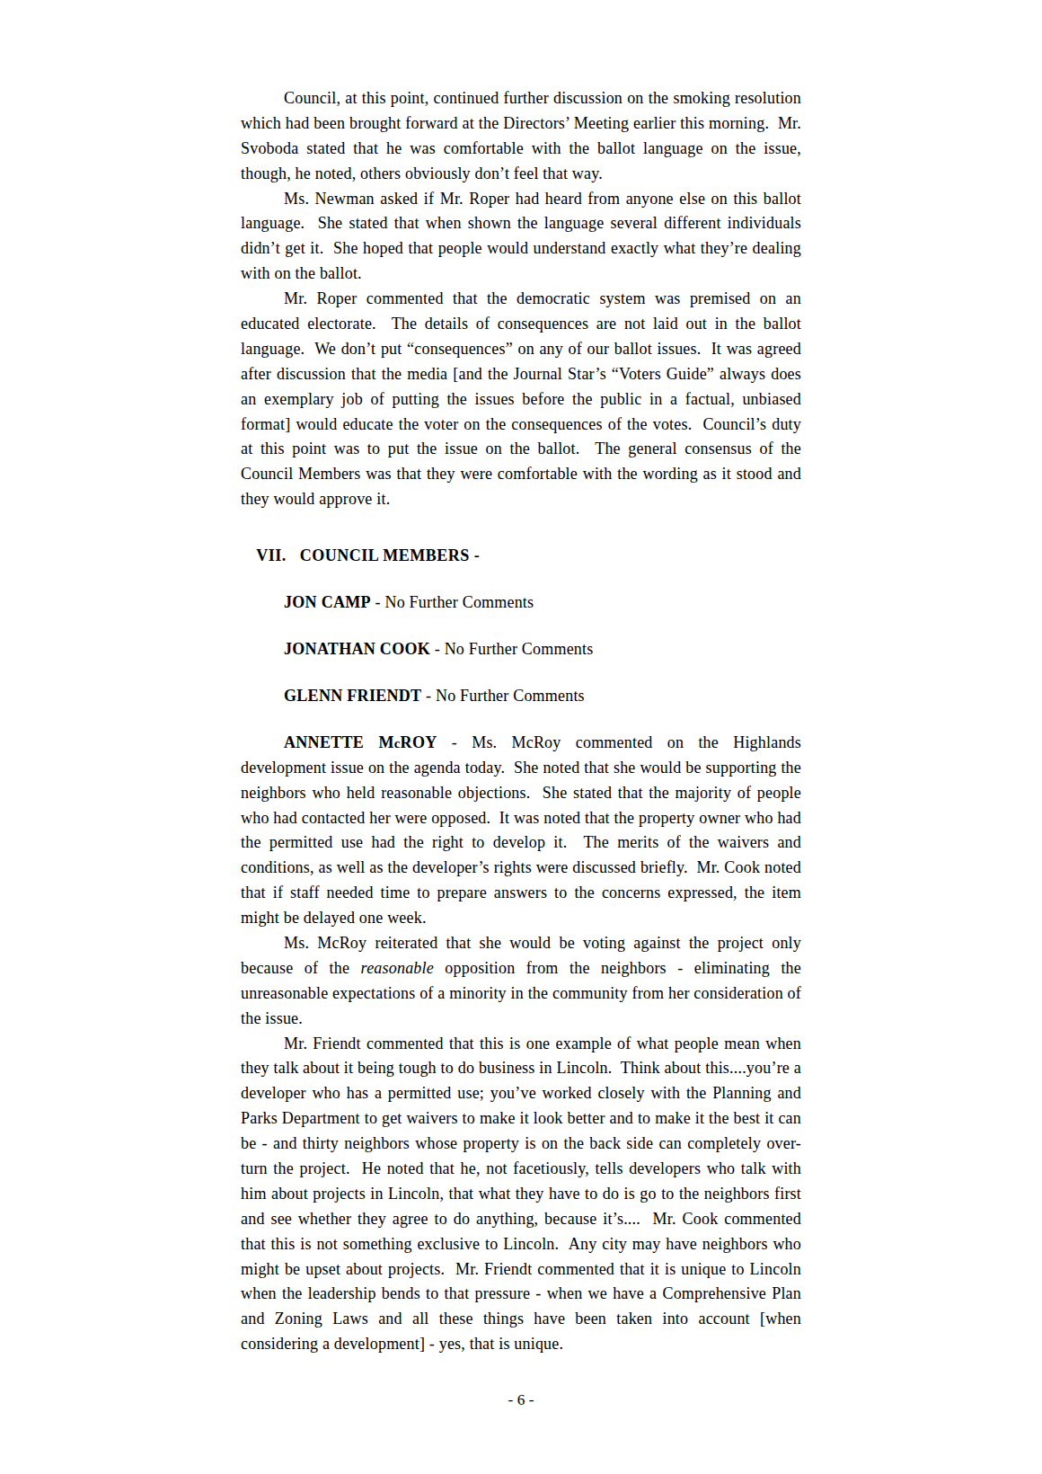Council, at this point, continued further discussion on the smoking resolution which had been brought forward at the Directors’ Meeting earlier this morning. Mr. Svoboda stated that he was comfortable with the ballot language on the issue, though, he noted, others obviously don’t feel that way.
Ms. Newman asked if Mr. Roper had heard from anyone else on this ballot language. She stated that when shown the language several different individuals didn’t get it. She hoped that people would understand exactly what they’re dealing with on the ballot.
Mr. Roper commented that the democratic system was premised on an educated electorate. The details of consequences are not laid out in the ballot language. We don’t put “consequences” on any of our ballot issues. It was agreed after discussion that the media [and the Journal Star’s “Voters Guide” always does an exemplary job of putting the issues before the public in a factual, unbiased format] would educate the voter on the consequences of the votes. Council’s duty at this point was to put the issue on the ballot. The general consensus of the Council Members was that they were comfortable with the wording as it stood and they would approve it.
VII. COUNCIL MEMBERS -
JON CAMP - No Further Comments
JONATHAN COOK - No Further Comments
GLENN FRIENDT - No Further Comments
ANNETTE Mc ROY - Ms. McRoy commented on the Highlands development issue on the agenda today. She noted that she would be supporting the neighbors who held reasonable objections. She stated that the majority of people who had contacted her were opposed. It was noted that the property owner who had the permitted use had the right to develop it. The merits of the waivers and conditions, as well as the developer’s rights were discussed briefly. Mr. Cook noted that if staff needed time to prepare answers to the concerns expressed, the item might be delayed one week.
Ms. McRoy reiterated that she would be voting against the project only because of the reasonable opposition from the neighbors - eliminating the unreasonable expectations of a minority in the community from her consideration of the issue.
Mr. Friendt commented that this is one example of what people mean when they talk about it being tough to do business in Lincoln. Think about this....you’re a developer who has a permitted use; you’ve worked closely with the Planning and Parks Department to get waivers to make it look better and to make it the best it can be - and thirty neighbors whose property is on the back side can completely over-turn the project. He noted that he, not facetiously, tells developers who talk with him about projects in Lincoln, that what they have to do is go to the neighbors first and see whether they agree to do anything, because it’s.... Mr. Cook commented that this is not something exclusive to Lincoln. Any city may have neighbors who might be upset about projects. Mr. Friendt commented that it is unique to Lincoln when the leadership bends to that pressure - when we have a Comprehensive Plan and Zoning Laws and all these things have been taken into account [when considering a development] - yes, that is unique.
- 6 -